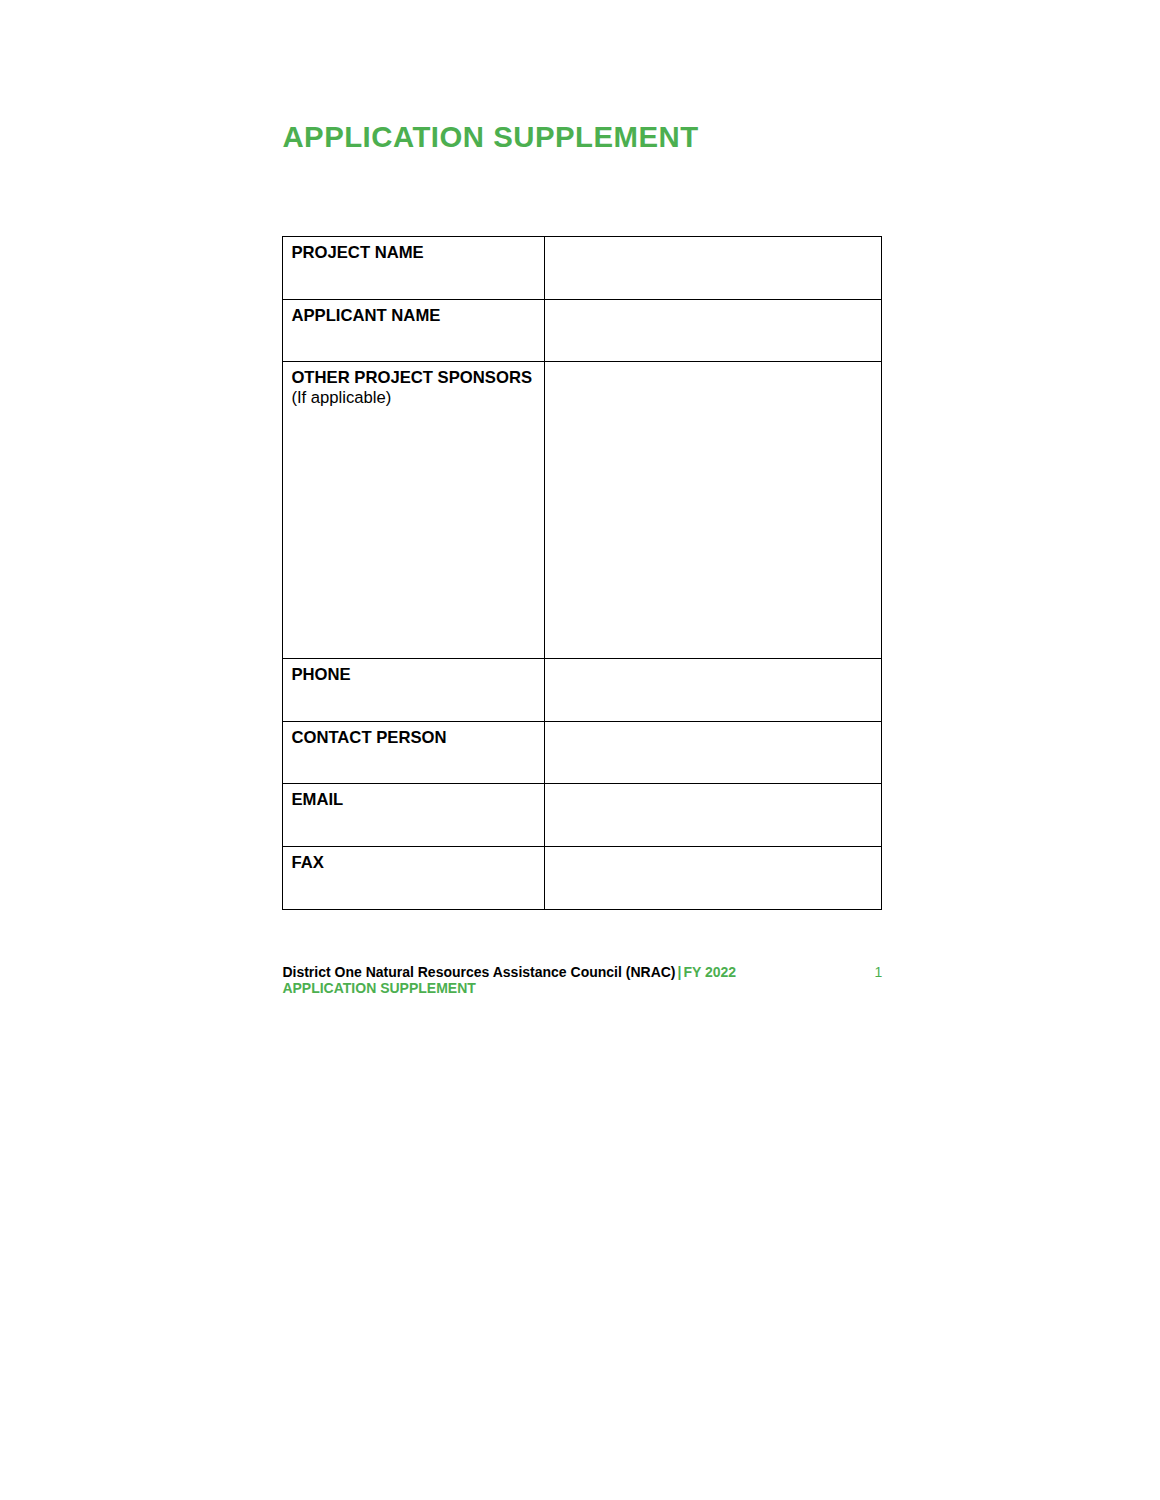APPLICATION SUPPLEMENT
| PROJECT NAME | |
| APPLICANT NAME | |
| OTHER PROJECT SPONSORS (If applicable) | |
| PHONE | |
| CONTACT PERSON | |
| EMAIL | |
| FAX | |
District One Natural Resources Assistance Council (NRAC)|FY 2022 APPLICATION SUPPLEMENT
1